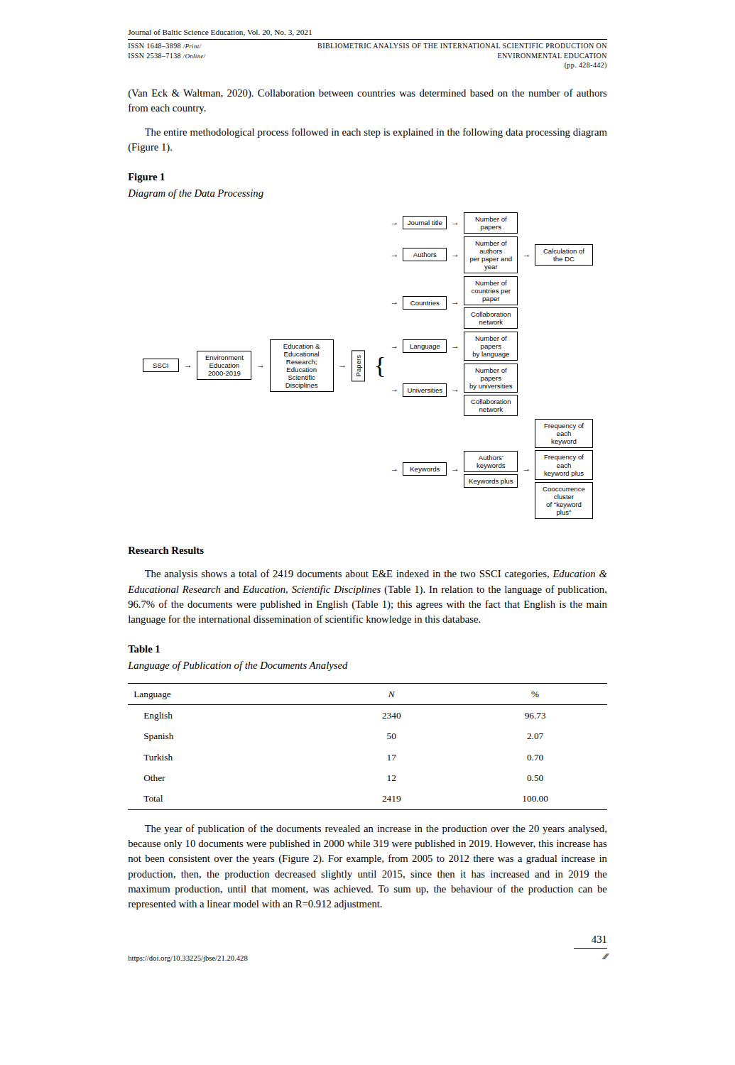Journal of Baltic Science Education, Vol. 20, No. 3, 2021
ISSN 1648–3898 /Print/
ISSN 2538–7138 /Online/
Bibliometric analysis of the international scientific production on
environmental education
(pp. 428-442)
(Van Eck & Waltman, 2020). Collaboration between countries was determined based on the number of authors from each country.
The entire methodological process followed in each step is explained in the following data processing diagram (Figure 1).
Figure 1
Diagram of the Data Processing
| SSCI | → | Environment Education 2000-2019 | → | Education & Educational Research; Education Scientific Disciplines | → | Papers | { | → | Journal title | → | Number of papers | | |
| → | Authors | → | Number of authors per paper and year | → | Calculation of the DC |
| → | Countries | → | Number of countries per paper Collaboration network | | |
| → | Language | → | Number of papers by language | | |
| → | Universities | → | Number of papers by universities Collaboration network | | |
| → | Keywords | → | Authors' keywords Keywords plus | → | Frequency of each keyword Frequency of each keyword plus Cooccurrence cluster of "keyword plus" |
Research Results
The analysis shows a total of 2419 documents about E&E indexed in the two SSCI categories, Education & Educational Research and Education, Scientific Disciplines (Table 1). In relation to the language of publication, 96.7% of the documents were published in English (Table 1); this agrees with the fact that English is the main language for the international dissemination of scientific knowledge in this database.
Table 1
Language of Publication of the Documents Analysed
| Language | N | % |
| --- | --- | --- |
| English | 2340 | 96.73 |
| Spanish | 50 | 2.07 |
| Turkish | 17 | 0.70 |
| Other | 12 | 0.50 |
| Total | 2419 | 100.00 |
The year of publication of the documents revealed an increase in the production over the 20 years analysed, because only 10 documents were published in 2000 while 319 were published in 2019. However, this increase has not been consistent over the years (Figure 2). For example, from 2005 to 2012 there was a gradual increase in production, then, the production decreased slightly until 2015, since then it has increased and in 2019 the maximum production, until that moment, was achieved. To sum up, the behaviour of the production can be represented with a linear model with an R=0.912 adjustment.
https://doi.org/10.33225/jbse/21.20.428
431 ⁄⁄⁄⁄